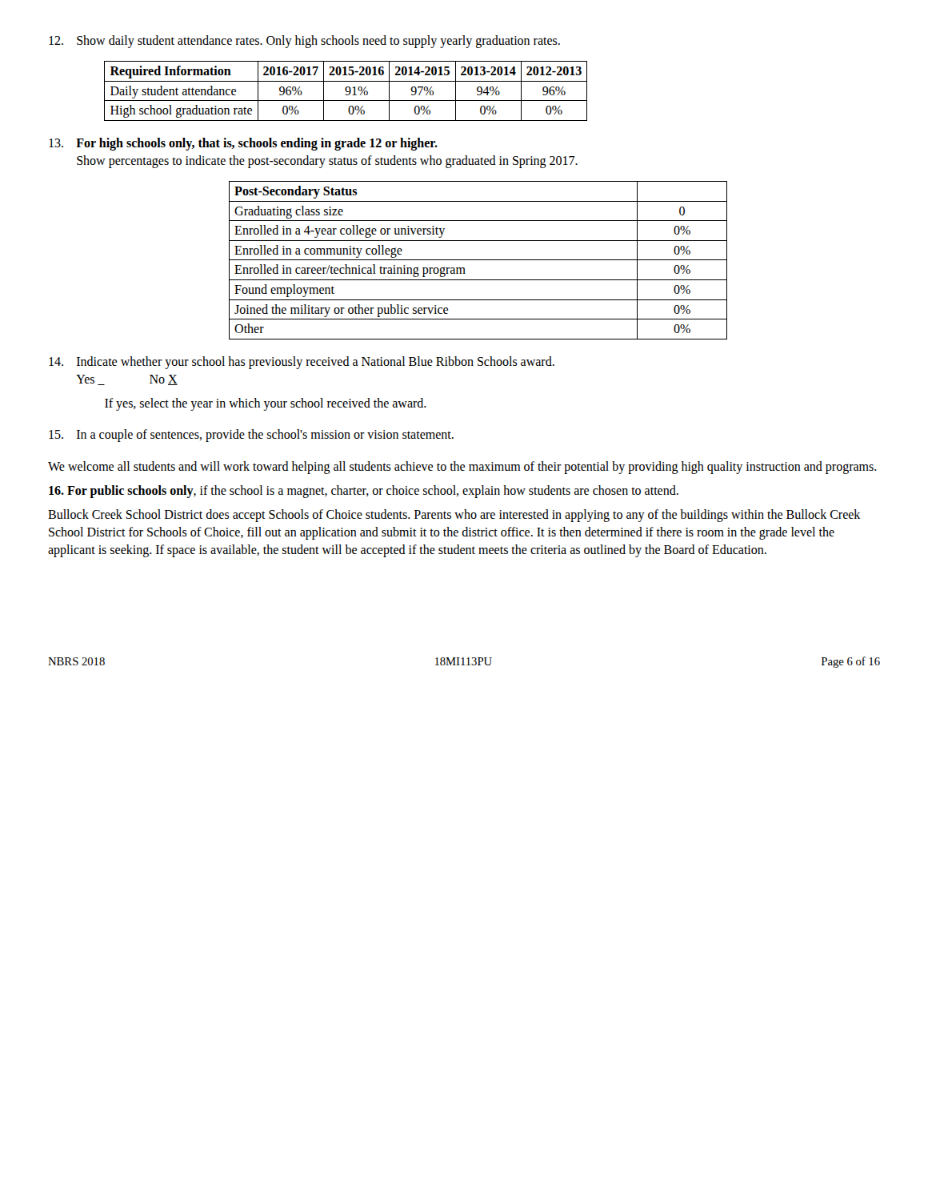12. Show daily student attendance rates. Only high schools need to supply yearly graduation rates.
| Required Information | 2016-2017 | 2015-2016 | 2014-2015 | 2013-2014 | 2012-2013 |
| --- | --- | --- | --- | --- | --- |
| Daily student attendance | 96% | 91% | 97% | 94% | 96% |
| High school graduation rate | 0% | 0% | 0% | 0% | 0% |
13. For high schools only, that is, schools ending in grade 12 or higher.
Show percentages to indicate the post-secondary status of students who graduated in Spring 2017.
| Post-Secondary Status | |
| --- | --- |
| Graduating class size | 0 |
| Enrolled in a 4-year college or university | 0% |
| Enrolled in a community college | 0% |
| Enrolled in career/technical training program | 0% |
| Found employment | 0% |
| Joined the military or other public service | 0% |
| Other | 0% |
14. Indicate whether your school has previously received a National Blue Ribbon Schools award.
Yes No X
If yes, select the year in which your school received the award.
15. In a couple of sentences, provide the school's mission or vision statement.
We welcome all students and will work toward helping all students achieve to the maximum of their potential by providing high quality instruction and programs.
16. For public schools only, if the school is a magnet, charter, or choice school, explain how students are chosen to attend.
Bullock Creek School District does accept Schools of Choice students. Parents who are interested in applying to any of the buildings within the Bullock Creek School District for Schools of Choice, fill out an application and submit it to the district office. It is then determined if there is room in the grade level the applicant is seeking. If space is available, the student will be accepted if the student meets the criteria as outlined by the Board of Education.
NBRS 2018 18MI113PU Page 6 of 16